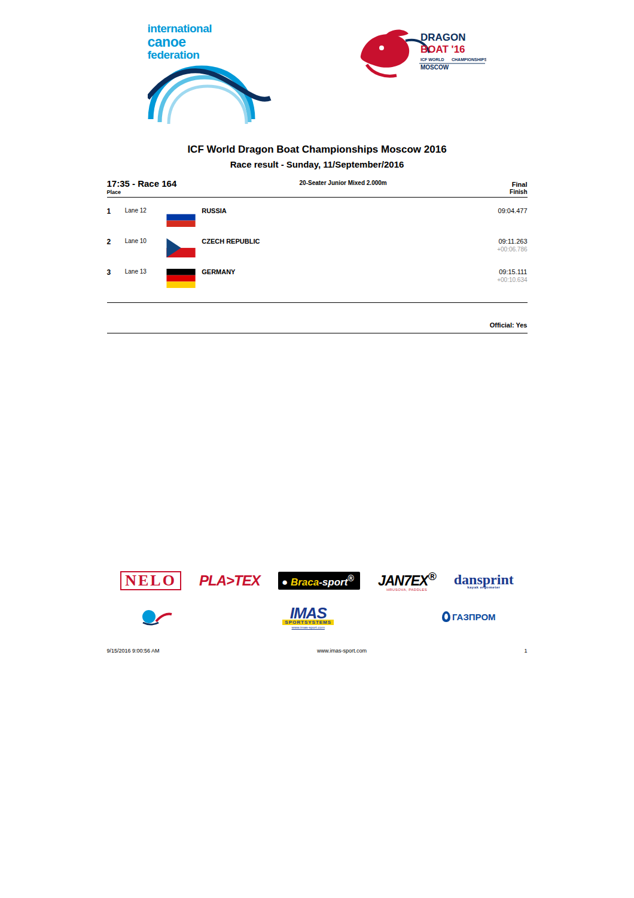international
canoe
federation
DRAGON BOAT '16 ICF WORLD CHAMPIONSHIPS MOSCOW
ICF World Dragon Boat Championships Moscow 2016
Race result - Sunday, 11/September/2016
17:35 - Race 164
Place
20-Seater Junior Mixed 2.000m
Final
Finish
| 1 | Lane 12 | | RUSSIA | 09:04.477 |
| 2 | Lane 10 | | CZECH REPUBLIC | 09:11.263 +00:06.786 |
| 3 | Lane 13 | | GERMANY | 09:15.111 +00:10.634 |
Official: Yes
NELO
PLA>TEX
● Braca-sport®
JAN7EX® HRUSOVA, PADDLES
dansprint kayak ergometer
IMAS SPORTSYSTEMS www.imas-sport.com
ГАЗПРОМ
9/15/2016 9:00:56 AM
www.imas-sport.com
1